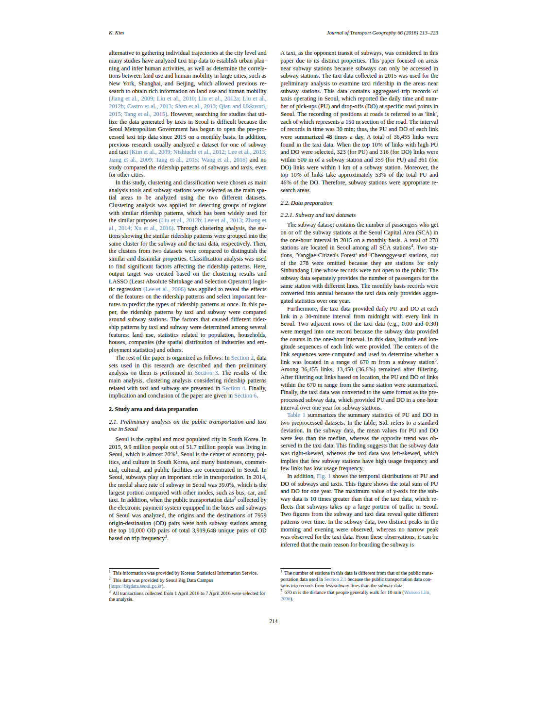K. Kim
Journal of Transport Geography 66 (2018) 213–223
alternative to gathering individual trajectories at the city level and many studies have analyzed taxi trip data to establish urban planning and infer human activities, as well as determine the correlations between land use and human mobility in large cities, such as New York, Shanghai, and Beijing, which allowed previous research to obtain rich information on land use and human mobility (Jiang et al., 2009; Liu et al., 2010; Liu et al., 2012a; Liu et al., 2012b; Castro et al., 2013; Shen et al., 2013; Qian and Ukkusuri, 2015; Tang et al., 2015). However, searching for studies that utilize the data generated by taxis in Seoul is difficult because the Seoul Metropolitan Government has begun to open the pre-processed taxi trip data since 2015 on a monthly basis. In addition, previous research usually analyzed a dataset for one of subway and taxi (Kim et al., 2009; Nishiuchi et al., 2012; Lee et al., 2013; Jiang et al., 2009; Tang et al., 2015; Wang et al., 2016) and no study compared the ridership patterns of subways and taxis, even for other cities.
In this study, clustering and classification were chosen as main analysis tools and subway stations were selected as the main spatial areas to be analyzed using the two different datasets. Clustering analysis was applied for detecting groups of regions with similar ridership patterns, which has been widely used for the similar purposes (Liu et al., 2012b; Lee et al., 2013; Zhang et al., 2014; Xu et al., 2016). Through clustering analysis, the stations showing the similar ridership patterns were grouped into the same cluster for the subway and the taxi data, respectively. Then, the clusters from two datasets were compared to distinguish the similar and dissimilar properties. Classification analysis was used to find significant factors affecting the ridership patterns. Here, output target was created based on the clustering results and LASSO (Least Absolute Shrinkage and Selection Operator) logistic regression (Lee et al., 2006) was applied to reveal the effects of the features on the ridership patterns and select important features to predict the types of ridership patterns at once. In this paper, the ridership patterns by taxi and subway were compared around subway stations. The factors that caused different ridership patterns by taxi and subway were determined among several features: land use, statistics related to population, households, houses, companies (the spatial distribution of industries and employment statistics) and others.
The rest of the paper is organized as follows: In Section 2, data sets used in this research are described and then preliminary analysis on them is performed in Section 3. The results of the main analysis, clustering analysis considering ridership patterns related with taxi and subway are presented in Section 4. Finally, implication and conclusion of the paper are given in Section 6.
2. Study area and data preparation
2.1. Preliminary analysis on the public transportation and taxi use in Seoul
Seoul is the capital and most populated city in South Korea. In 2015, 9.9 million people out of 51.7 million people was living in Seoul, which is almost 20%1. Seoul is the center of economy, politics, and culture in South Korea, and many businesses, commercial, cultural, and public facilities are concentrated in Seoul. In Seoul, subways play an important role in transportation. In 2014, the modal share rate of subway in Seoul was 39.0%, which is the largest portion compared with other modes, such as bus, car, and taxi. In addition, when the public transportation data2 collected by the electronic payment system equipped in the buses and subways of Seoul was analyzed, the origins and the destinations of 7959 origin-destination (OD) pairs were both subway stations among the top 10,000 OD pairs of total 3,919,648 unique pairs of OD based on trip frequency3.
A taxi, as the opponent transit of subways, was considered in this paper due to its distinct properties. This paper focused on areas near subway stations because subways can only be accessed in subway stations. The taxi data collected in 2015 was used for the preliminary analysis to examine taxi ridership in the areas near subway stations. This data contains aggregated trip records of taxis operating in Seoul, which reported the daily time and number of pick-ups (PU) and drop-offs (DO) at specific road points in Seoul. The recording of positions at roads is referred to as 'link', each of which represents a 150 m section of the road. The interval of records in time was 30 min; thus, the PU and DO of each link were summarized 48 times a day. A total of 36,455 links were found in the taxi data. When the top 10% of links with high PU and DO were selected, 323 (for PU) and 316 (for DO) links were within 500 m of a subway station and 359 (for PU) and 361 (for DO) links were within 1 km of a subway station. Moreover, the top 10% of links take approximately 53% of the total PU and 46% of the DO. Therefore, subway stations were appropriate research areas.
2.2. Data preparation
2.2.1. Subway and taxi datasets
The subway dataset contains the number of passengers who get on or off the subway stations at the Seoul Capital Area (SCA) in the one-hour interval in 2015 on a monthly basis. A total of 278 stations are located in Seoul among all SCA stations4. Two stations, 'Yangjae Citizen's Forest' and 'Cheonggyesan' stations, out of the 278 were omitted because they are stations for only Sinbundang Line whose records were not open to the public. The subway data separately provides the number of passengers for the same station with different lines. The monthly basis records were converted into annual because the taxi data only provides aggregated statistics over one year.
Furthermore, the taxi data provided daily PU and DO at each link in a 30-minute interval from midnight with every link in Seoul. Two adjacent rows of the taxi data (e.g., 0:00 and 0:30) were merged into one record because the subway data provided the counts in the one-hour interval. In this data, latitude and longitude sequences of each link were provided. The centers of the link sequences were computed and used to determine whether a link was located in a range of 670 m from a subway station5. Among 36,455 links, 13,450 (36.6%) remained after filtering. After filtering out links based on location, the PU and DO of links within the 670 m range from the same station were summarized. Finally, the taxi data was converted to the same format as the pre-processed subway data, which provided PU and DO in a one-hour interval over one year for subway stations.
Table 1 summarizes the summary statistics of PU and DO in two preprocessed datasets. In the table, Std. refers to a standard deviation. In the subway data, the mean values for PU and DO were less than the median, whereas the opposite trend was observed in the taxi data. This finding suggests that the subway data was right-skewed, whereas the taxi data was left-skewed, which implies that few subway stations have high usage frequency and few links has low usage frequency.
In addition, Fig. 1 shows the temporal distributions of PU and DO of subways and taxis. This figure shows the total sum of PU and DO for one year. The maximum value of y-axis for the subway data is 10 times greater than that of the taxi data, which reflects that subways takes up a large portion of traffic in Seoul. Two figures from the subway and taxi data reveal quite different patterns over time. In the subway data, two distinct peaks in the morning and evening were observed, whereas no narrow peak was observed for the taxi data. From these observations, it can be inferred that the main reason for boarding the subway is
1 This information was provided by Korean Statistical Information Service.
2 This data was provided by Seoul Big Data Campus (https://bigdata.seoul.go.kr).
3 All transactions collected from 1 April 2016 to 7 April 2016 were selected for the analysis.
4 The number of stations in this data is different from that of the public transportation data used in Section 2.1 because the public transportation data contains trip records from less subway lines than the subway data.
5 670 m is the distance that people generally walk for 10 min (Wansoo Lim, 2006).
214